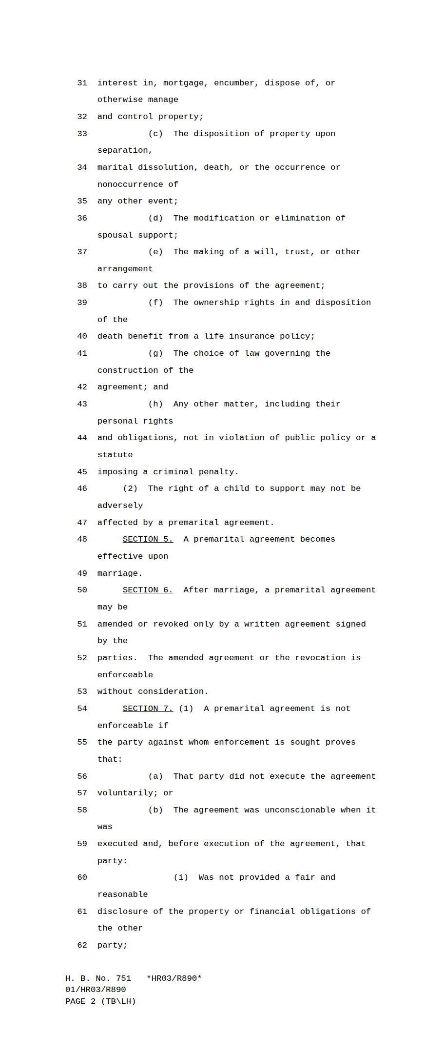31 interest in, mortgage, encumber, dispose of, or otherwise manage
32 and control property;
33 (c) The disposition of property upon separation,
34 marital dissolution, death, or the occurrence or nonoccurrence of
35 any other event;
36 (d) The modification or elimination of spousal support;
37 (e) The making of a will, trust, or other arrangement
38 to carry out the provisions of the agreement;
39 (f) The ownership rights in and disposition of the
40 death benefit from a life insurance policy;
41 (g) The choice of law governing the construction of the
42 agreement; and
43 (h) Any other matter, including their personal rights
44 and obligations, not in violation of public policy or a statute
45 imposing a criminal penalty.
46 (2) The right of a child to support may not be adversely
47 affected by a premarital agreement.
48 SECTION 5. A premarital agreement becomes effective upon
49 marriage.
50 SECTION 6. After marriage, a premarital agreement may be
51 amended or revoked only by a written agreement signed by the
52 parties. The amended agreement or the revocation is enforceable
53 without consideration.
54 SECTION 7. (1) A premarital agreement is not enforceable if
55 the party against whom enforcement is sought proves that:
56 (a) That party did not execute the agreement
57 voluntarily; or
58 (b) The agreement was unconscionable when it was
59 executed and, before execution of the agreement, that party:
60 (i) Was not provided a fair and reasonable
61 disclosure of the property or financial obligations of the other
62 party;
H. B. No. 751 *HR03/R890* 01/HR03/R890 PAGE 2 (TB\LH)